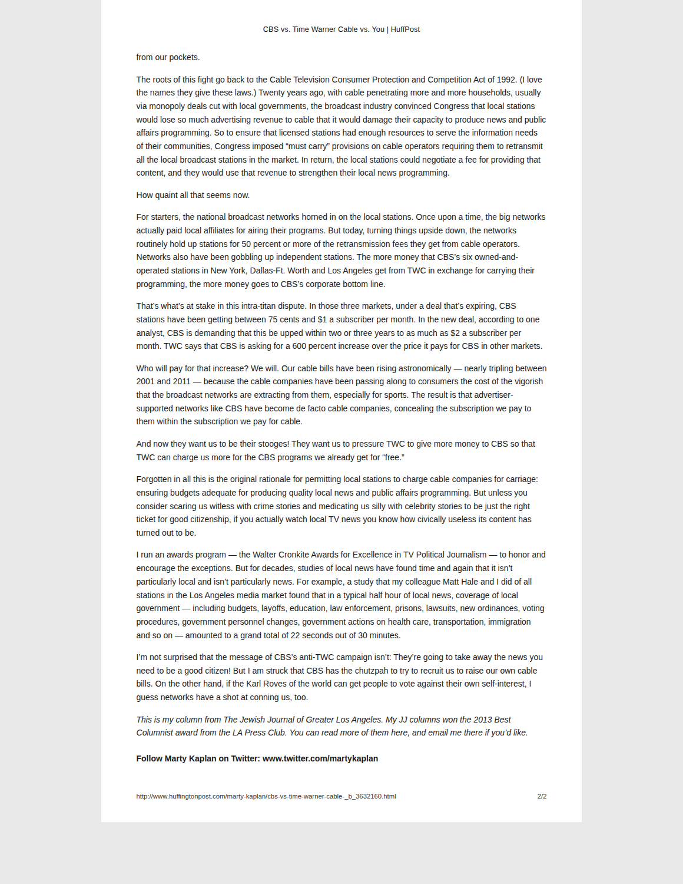CBS vs. Time Warner Cable vs. You | HuffPost
from our pockets.
The roots of this fight go back to the Cable Television Consumer Protection and Competition Act of 1992. (I love the names they give these laws.) Twenty years ago, with cable penetrating more and more households, usually via monopoly deals cut with local governments, the broadcast industry convinced Congress that local stations would lose so much advertising revenue to cable that it would damage their capacity to produce news and public affairs programming. So to ensure that licensed stations had enough resources to serve the information needs of their communities, Congress imposed “must carry” provisions on cable operators requiring them to retransmit all the local broadcast stations in the market. In return, the local stations could negotiate a fee for providing that content, and they would use that revenue to strengthen their local news programming.
How quaint all that seems now.
For starters, the national broadcast networks horned in on the local stations. Once upon a time, the big networks actually paid local affiliates for airing their programs. But today, turning things upside down, the networks routinely hold up stations for 50 percent or more of the retransmission fees they get from cable operators. Networks also have been gobbling up independent stations. The more money that CBS’s six owned-and-operated stations in New York, Dallas-Ft. Worth and Los Angeles get from TWC in exchange for carrying their programming, the more money goes to CBS’s corporate bottom line.
That’s what’s at stake in this intra-titan dispute. In those three markets, under a deal that’s expiring, CBS stations have been getting between 75 cents and $1 a subscriber per month. In the new deal, according to one analyst, CBS is demanding that this be upped within two or three years to as much as $2 a subscriber per month. TWC says that CBS is asking for a 600 percent increase over the price it pays for CBS in other markets.
Who will pay for that increase? We will. Our cable bills have been rising astronomically — nearly tripling between 2001 and 2011 — because the cable companies have been passing along to consumers the cost of the vigorish that the broadcast networks are extracting from them, especially for sports. The result is that advertiser-supported networks like CBS have become de facto cable companies, concealing the subscription we pay to them within the subscription we pay for cable.
And now they want us to be their stooges! They want us to pressure TWC to give more money to CBS so that TWC can charge us more for the CBS programs we already get for “free.”
Forgotten in all this is the original rationale for permitting local stations to charge cable companies for carriage: ensuring budgets adequate for producing quality local news and public affairs programming. But unless you consider scaring us witless with crime stories and medicating us silly with celebrity stories to be just the right ticket for good citizenship, if you actually watch local TV news you know how civically useless its content has turned out to be.
I run an awards program — the Walter Cronkite Awards for Excellence in TV Political Journalism — to honor and encourage the exceptions. But for decades, studies of local news have found time and again that it isn’t particularly local and isn’t particularly news. For example, a study that my colleague Matt Hale and I did of all stations in the Los Angeles media market found that in a typical half hour of local news, coverage of local government — including budgets, layoffs, education, law enforcement, prisons, lawsuits, new ordinances, voting procedures, government personnel changes, government actions on health care, transportation, immigration and so on — amounted to a grand total of 22 seconds out of 30 minutes.
I’m not surprised that the message of CBS’s anti-TWC campaign isn’t: They’re going to take away the news you need to be a good citizen! But I am struck that CBS has the chutzpah to try to recruit us to raise our own cable bills. On the other hand, if the Karl Roves of the world can get people to vote against their own self-interest, I guess networks have a shot at conning us, too.
This is my column from The Jewish Journal of Greater Los Angeles. My JJ columns won the 2013 Best Columnist award from the LA Press Club. You can read more of them here, and email me there if you’d like.
Follow Marty Kaplan on Twitter: www.twitter.com/martykaplan
http://www.huffingtonpost.com/marty-kaplan/cbs-vs-time-warner-cable-_b_3632160.html 2/2